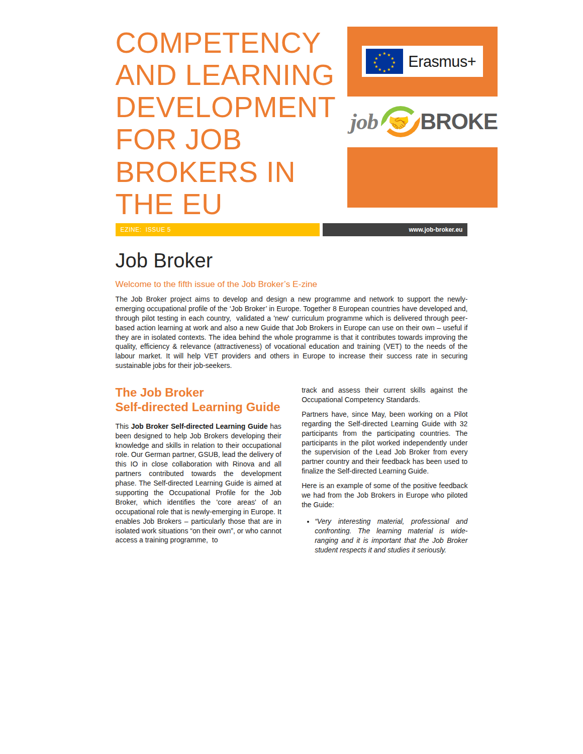COMPETENCY AND LEARNING DEVELOPMENT FOR JOB BROKERS IN THE EU
★ ★ ★ ★ ★ ★ ★ ★ ★ ★ ★ ★
Erasmus+
job 🤝 BROKE
EZINE: ISSUE 5
www.job-broker.eu
Job Broker
Welcome to the fifth issue of the Job Broker’s E-zine
The Job Broker project aims to develop and design a new programme and network to support the newly-emerging occupational profile of the ‘Job Broker’ in Europe. Together 8 European countries have developed and, through pilot testing in each country, validated a 'new' curriculum programme which is delivered through peer-based action learning at work and also a new Guide that Job Brokers in Europe can use on their own – useful if they are in isolated contexts. The idea behind the whole programme is that it contributes towards improving the quality, efficiency & relevance (attractiveness) of vocational education and training (VET) to the needs of the labour market. It will help VET providers and others in Europe to increase their success rate in securing sustainable jobs for their job-seekers.
The Job Broker
Self-directed Learning Guide
This Job Broker Self-directed Learning Guide has been designed to help Job Brokers developing their knowledge and skills in relation to their occupational role. Our German partner, GSUB, lead the delivery of this IO in close collaboration with Rinova and all partners contributed towards the development phase. The Self-directed Learning Guide is aimed at supporting the Occupational Profile for the Job Broker, which identifies the 'core areas' of an occupational role that is newly-emerging in Europe. It enables Job Brokers – particularly those that are in isolated work situations “on their own”, or who cannot access a training programme, to
track and assess their current skills against the Occupational Competency Standards.
Partners have, since May, been working on a Pilot regarding the Self-directed Learning Guide with 32 participants from the participating countries. The participants in the pilot worked independently under the supervision of the Lead Job Broker from every partner country and their feedback has been used to finalize the Self-directed Learning Guide.
Here is an example of some of the positive feedback we had from the Job Brokers in Europe who piloted the Guide:
“Very interesting material, professional and confronting. The learning material is wide-ranging and it is important that the Job Broker student respects it and studies it seriously.